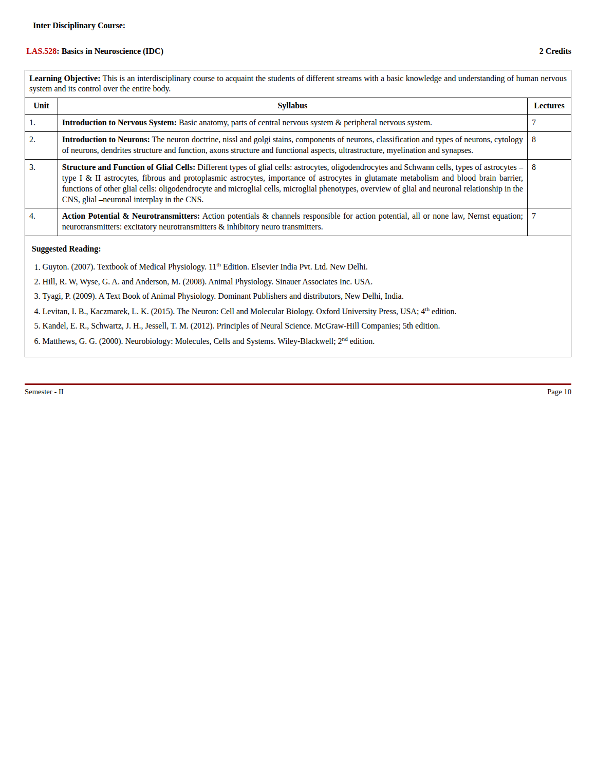Inter Disciplinary Course:
LAS.528: Basics in Neuroscience (IDC) 2 Credits
| Learning Objective: This is an interdisciplinary course to acquaint the students of different streams with a basic knowledge and understanding of human nervous system and its control over the entire body. |
| Unit | Syllabus | Lectures |
| 1. | Introduction to Nervous System: Basic anatomy, parts of central nervous system & peripheral nervous system. | 7 |
| 2. | Introduction to Neurons: The neuron doctrine, nissl and golgi stains, components of neurons, classification and types of neurons, cytology of neurons, dendrites structure and function, axons structure and functional aspects, ultrastructure, myelination and synapses. | 8 |
| 3. | Structure and Function of Glial Cells: Different types of glial cells: astrocytes, oligodendrocytes and Schwann cells, types of astrocytes – type I & II astrocytes, fibrous and protoplasmic astrocytes, importance of astrocytes in glutamate metabolism and blood brain barrier, functions of other glial cells: oligodendrocyte and microglial cells, microglial phenotypes, overview of glial and neuronal relationship in the CNS, glial –neuronal interplay in the CNS. | 8 |
| 4. | Action Potential & Neurotransmitters: Action potentials & channels responsible for action potential, all or none law, Nernst equation; neurotransmitters: excitatory neurotransmitters & inhibitory neuro transmitters. | 7 |
| Suggested Reading: Guyton. (2007). Textbook of Medical Physiology. 11 th Edition. Elsevier India Pvt. Ltd. New Delhi. Hill, R. W, Wyse, G. A. and Anderson, M. (2008). Animal Physiology. Sinauer Associates Inc. USA. Tyagi, P. (2009). A Text Book of Animal Physiology. Dominant Publishers and distributors, New Delhi, India. Levitan, I. B., Kaczmarek, L. K. (2015). The Neuron: Cell and Molecular Biology. Oxford University Press, USA; 4 th edition. Kandel, E. R., Schwartz, J. H., Jessell, T. M. (2012). Principles of Neural Science. McGraw-Hill Companies; 5th edition. Matthews, G. G. (2000). Neurobiology: Molecules, Cells and Systems. Wiley-Blackwell; 2 nd edition. |
Semester - II Page 10